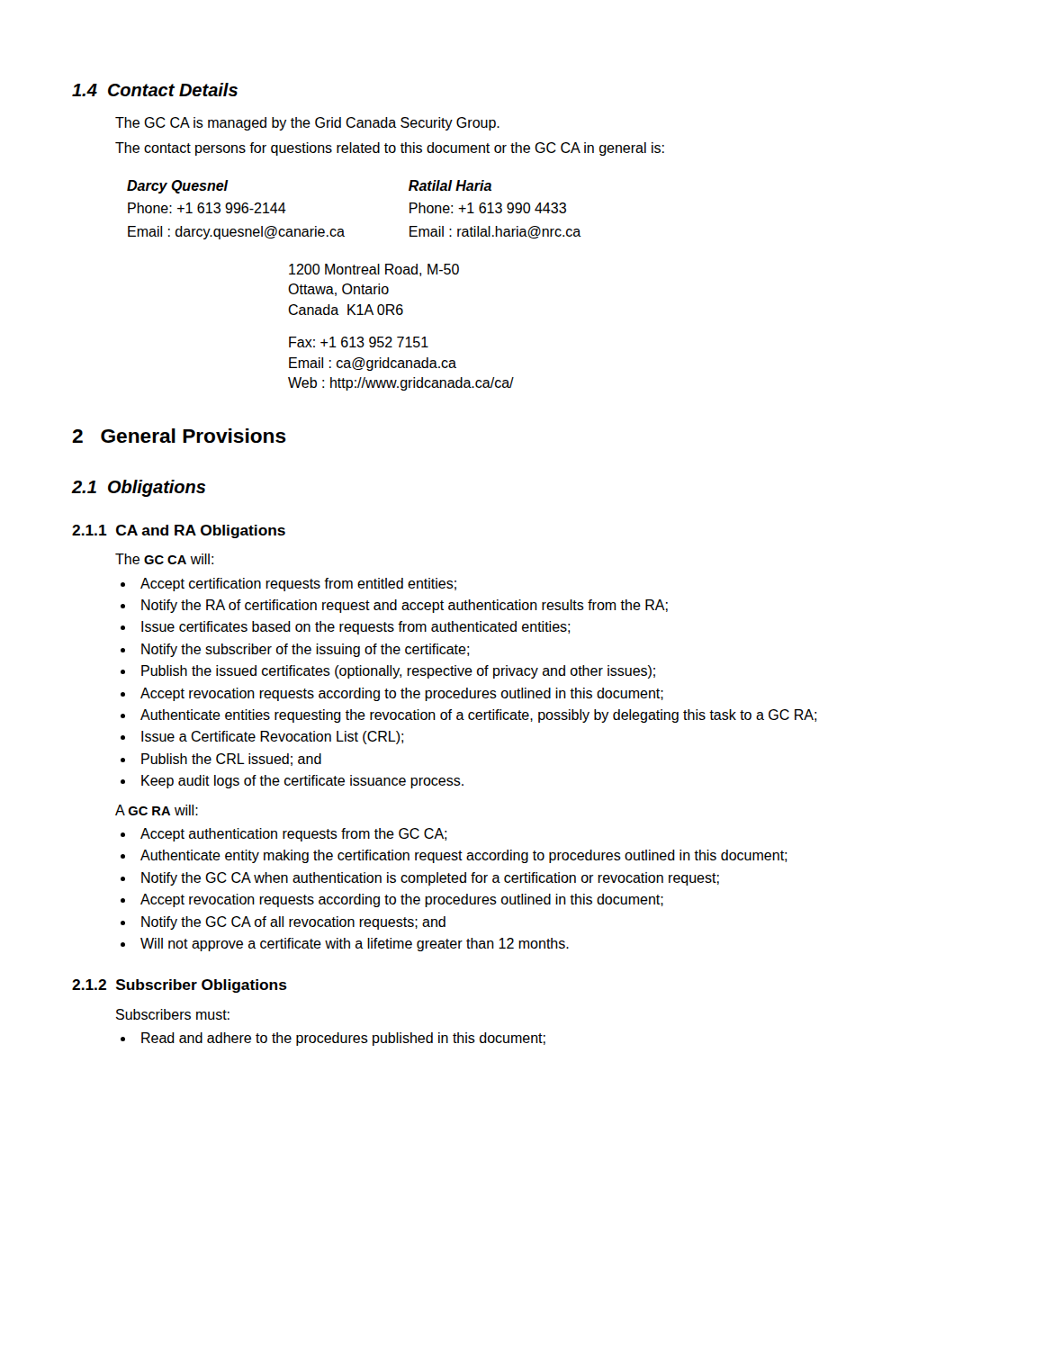1.4 Contact Details
The GC CA is managed by the Grid Canada Security Group.
The contact persons for questions related to this document or the GC CA in general is:
| Darcy Quesnel | Ratilal Haria |
| Phone: +1 613 996-2144 | Phone: +1 613 990 4433 |
| Email : darcy.quesnel@canarie.ca | Email : ratilal.haria@nrc.ca |
1200 Montreal Road, M-50
Ottawa, Ontario
Canada K1A 0R6
Fax: +1 613 952 7151
Email : ca@gridcanada.ca
Web : http://www.gridcanada.ca/ca/
2 General Provisions
2.1 Obligations
2.1.1 CA and RA Obligations
The GC CA will:
Accept certification requests from entitled entities;
Notify the RA of certification request and accept authentication results from the RA;
Issue certificates based on the requests from authenticated entities;
Notify the subscriber of the issuing of the certificate;
Publish the issued certificates (optionally, respective of privacy and other issues);
Accept revocation requests according to the procedures outlined in this document;
Authenticate entities requesting the revocation of a certificate, possibly by delegating this task to a GC RA;
Issue a Certificate Revocation List (CRL);
Publish the CRL issued; and
Keep audit logs of the certificate issuance process.
A GC RA will:
Accept authentication requests from the GC CA;
Authenticate entity making the certification request according to procedures outlined in this document;
Notify the GC CA when authentication is completed for a certification or revocation request;
Accept revocation requests according to the procedures outlined in this document;
Notify the GC CA of all revocation requests; and
Will not approve a certificate with a lifetime greater than 12 months.
2.1.2 Subscriber Obligations
Subscribers must:
Read and adhere to the procedures published in this document;